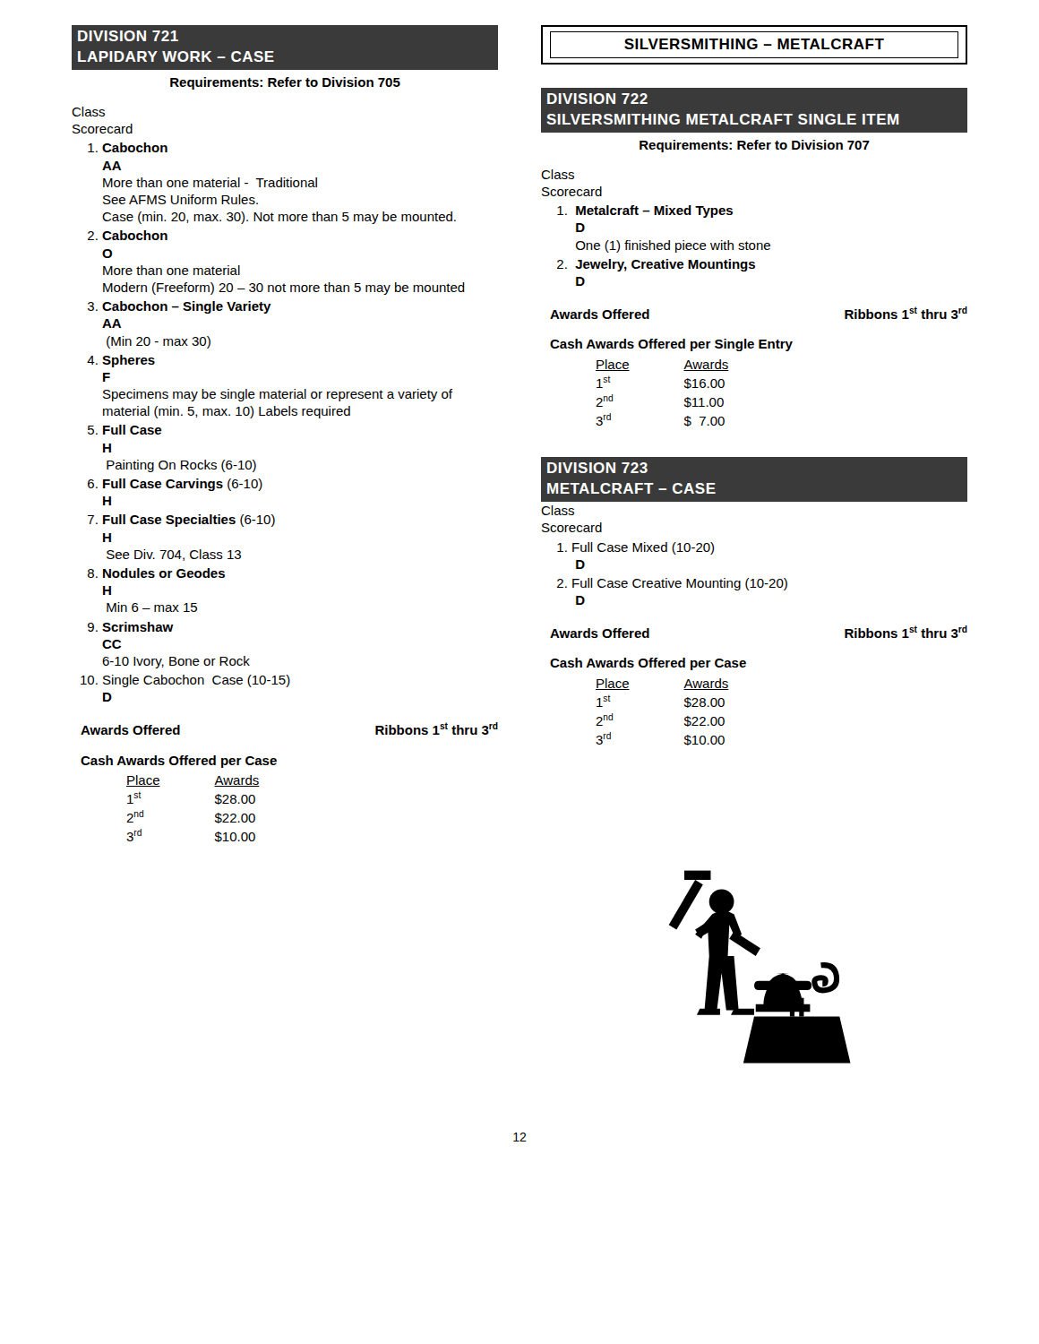DIVISION 721 LAPIDARY WORK – CASE
Requirements: Refer to Division 705
Class
Scorecard
Cabochon AA More than one material - Traditional See AFMS Uniform Rules. Case (min. 20, max. 30). Not more than 5 may be mounted.
Cabochon O More than one material Modern (Freeform) 20 – 30 not more than 5 may be mounted
Cabochon – Single Variety AA (Min 20 - max 30)
Spheres F Specimens may be single material or represent a variety of material (min. 5, max. 10) Labels required
Full Case H Painting On Rocks (6-10)
Full Case Carvings (6-10) H
Full Case Specialties (6-10) H See Div. 704, Class 13
Nodules or Geodes H Min 6 – max 15
Scrimshaw CC 6-10 Ivory, Bone or Rock
Single Cabochon Case (10-15) D
Awards Offered Ribbons 1st thru 3rd
Cash Awards Offered per Case
| Place | Awards |
| --- | --- |
| 1 st | $28.00 |
| 2 nd | $22.00 |
| 3 rd | $10.00 |
SILVERSMITHING – METALCRAFT
DIVISION 722 SILVERSMITHING METALCRAFT SINGLE ITEM
Requirements: Refer to Division 707
Class
Scorecard
Metalcraft – Mixed Types D One (1) finished piece with stone
Jewelry, Creative Mountings D
Awards Offered Ribbons 1st thru 3rd
Cash Awards Offered per Single Entry
| Place | Awards |
| --- | --- |
| 1 st | $16.00 |
| 2 nd | $11.00 |
| 3 rd | $ 7.00 |
DIVISION 723 METALCRAFT – CASE
Class
Scorecard
Full Case Mixed (10-20) D
Full Case Creative Mounting (10-20) D
Awards Offered Ribbons 1st thru 3rd
Cash Awards Offered per Case
| Place | Awards |
| --- | --- |
| 1 st | $28.00 |
| 2 nd | $22.00 |
| 3 rd | $10.00 |
12